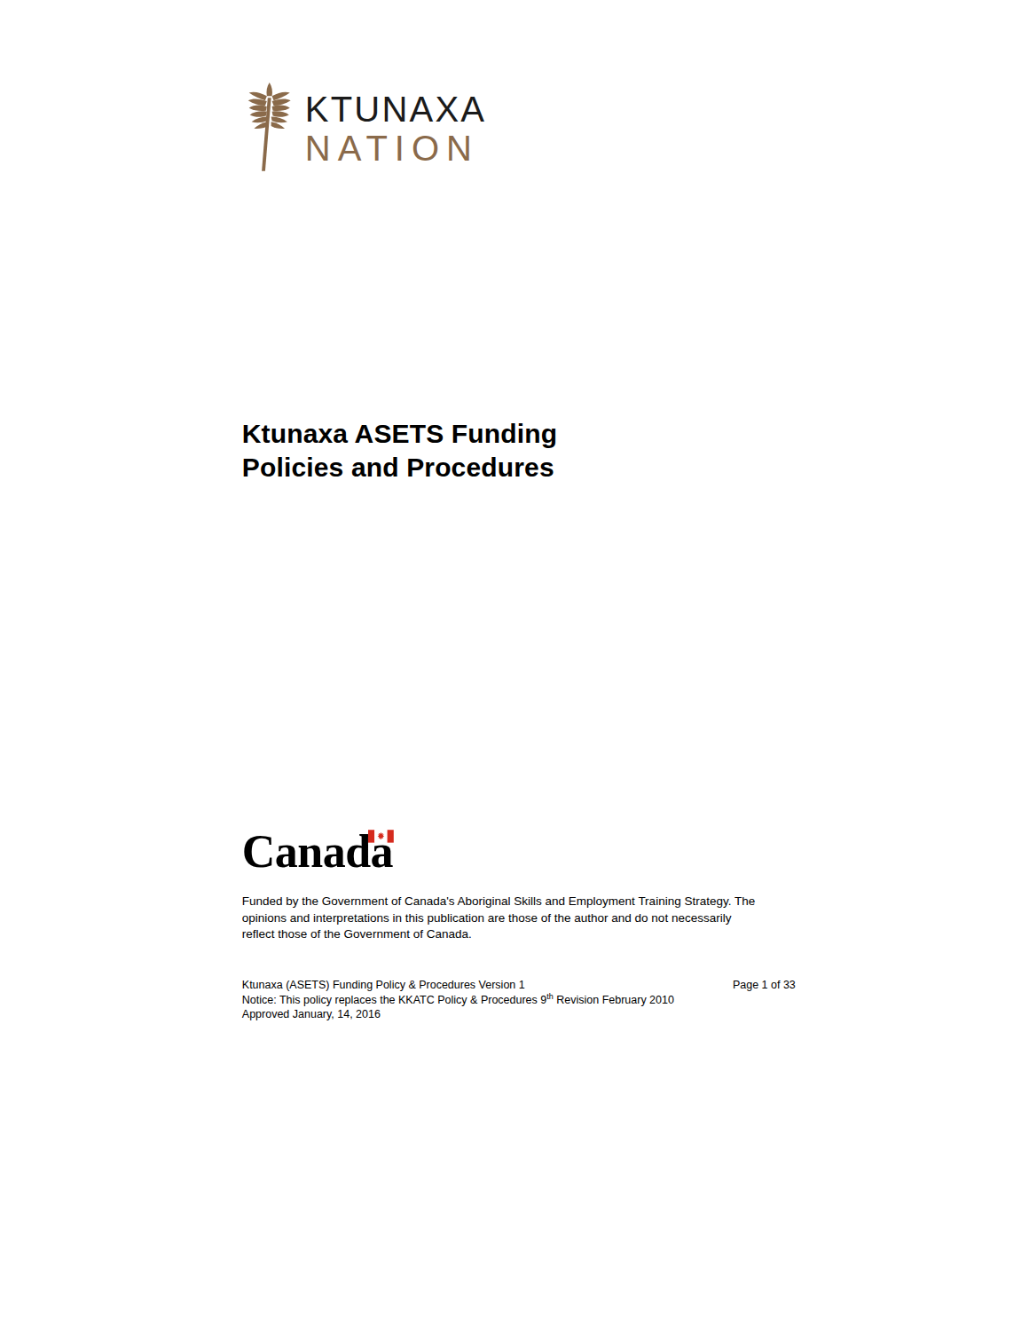KTUNAXA NATION
Ktunaxa ASETS Funding
Policies and Procedures
Canada
Funded by the Government of Canada's Aboriginal Skills and Employment Training Strategy. The opinions and interpretations in this publication are those of the author and do not necessarily reflect those of the Government of Canada.
Ktunaxa (ASETS) Funding Policy & Procedures Version 1 Page 1 of 33
Notice: This policy replaces the KKATC Policy & Procedures 9th Revision February 2010
Approved January, 14, 2016